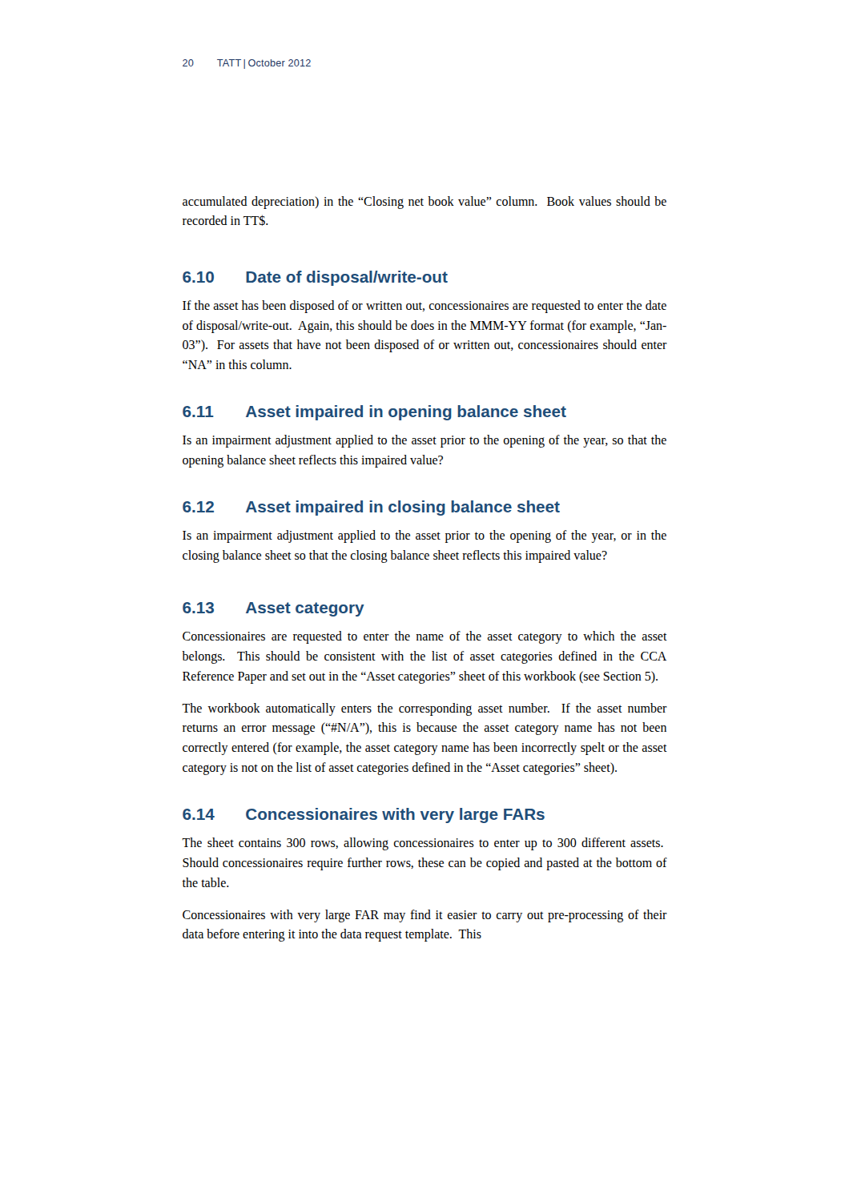20 TATT|October 2012
accumulated depreciation) in the “Closing net book value” column. Book values should be recorded in TT$.
6.10 Date of disposal/write-out
If the asset has been disposed of or written out, concessionaires are requested to enter the date of disposal/write-out. Again, this should be does in the MMM-YY format (for example, “Jan-03”). For assets that have not been disposed of or written out, concessionaires should enter “NA” in this column.
6.11 Asset impaired in opening balance sheet
Is an impairment adjustment applied to the asset prior to the opening of the year, so that the opening balance sheet reflects this impaired value?
6.12 Asset impaired in closing balance sheet
Is an impairment adjustment applied to the asset prior to the opening of the year, or in the closing balance sheet so that the closing balance sheet reflects this impaired value?
6.13 Asset category
Concessionaires are requested to enter the name of the asset category to which the asset belongs. This should be consistent with the list of asset categories defined in the CCA Reference Paper and set out in the “Asset categories” sheet of this workbook (see Section 5).
The workbook automatically enters the corresponding asset number. If the asset number returns an error message (“#N/A”), this is because the asset category name has not been correctly entered (for example, the asset category name has been incorrectly spelt or the asset category is not on the list of asset categories defined in the “Asset categories” sheet).
6.14 Concessionaires with very large FARs
The sheet contains 300 rows, allowing concessionaires to enter up to 300 different assets. Should concessionaires require further rows, these can be copied and pasted at the bottom of the table.
Concessionaires with very large FAR may find it easier to carry out pre-processing of their data before entering it into the data request template. This